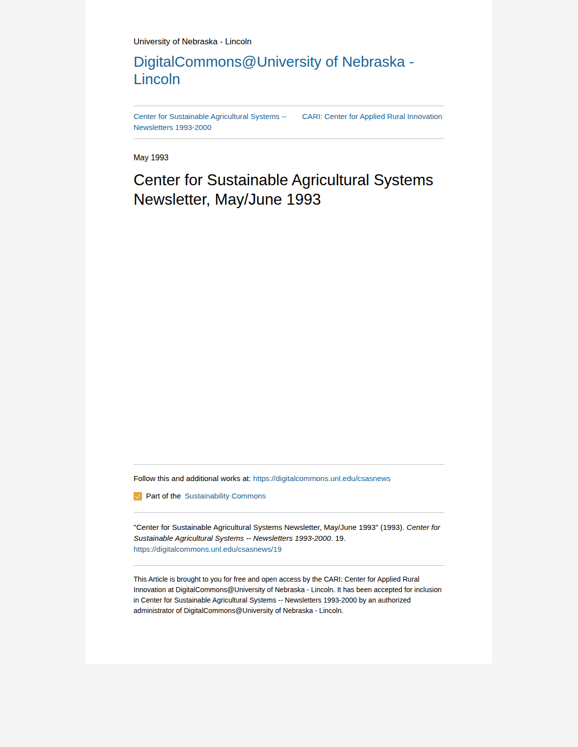University of Nebraska - Lincoln
DigitalCommons@University of Nebraska - Lincoln
Center for Sustainable Agricultural Systems -- Newsletters 1993-2000
CARI: Center for Applied Rural Innovation
May 1993
Center for Sustainable Agricultural Systems Newsletter, May/June 1993
Follow this and additional works at: https://digitalcommons.unl.edu/csasnews
Part of the Sustainability Commons
"Center for Sustainable Agricultural Systems Newsletter, May/June 1993" (1993). Center for Sustainable Agricultural Systems -- Newsletters 1993-2000. 19.
https://digitalcommons.unl.edu/csasnews/19
This Article is brought to you for free and open access by the CARI: Center for Applied Rural Innovation at DigitalCommons@University of Nebraska - Lincoln. It has been accepted for inclusion in Center for Sustainable Agricultural Systems -- Newsletters 1993-2000 by an authorized administrator of DigitalCommons@University of Nebraska - Lincoln.